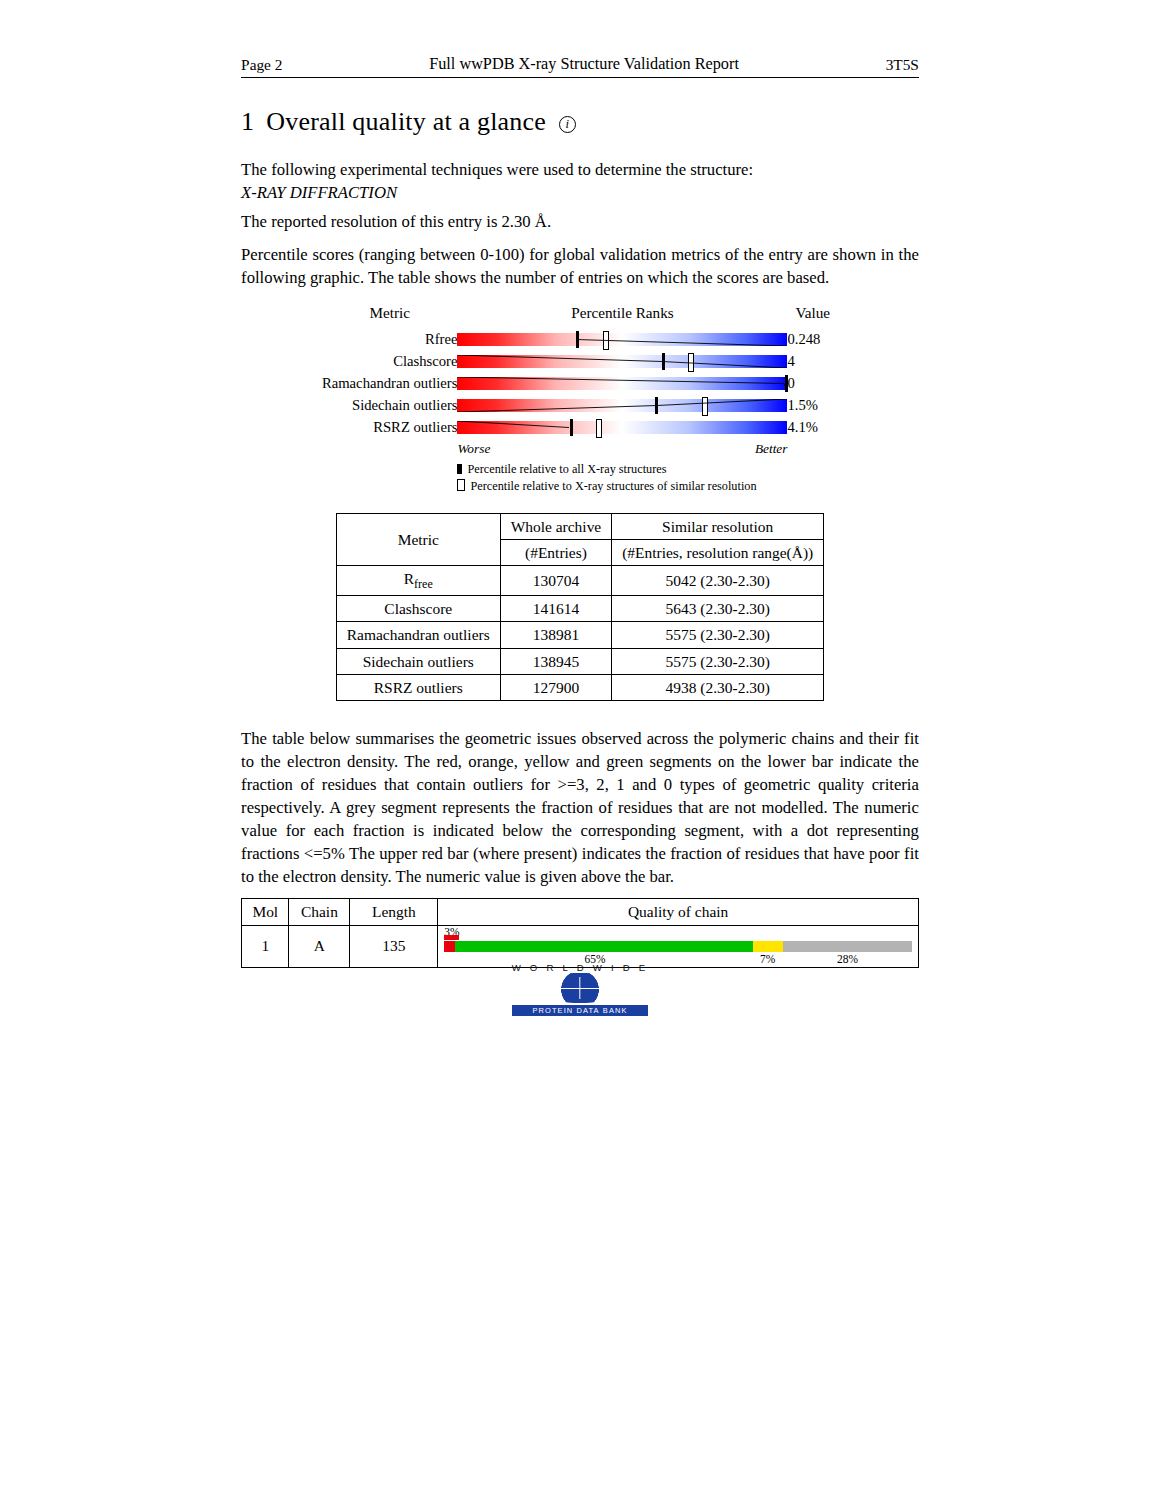Page 2
Full wwPDB X-ray Structure Validation Report
3T5S
1 Overall quality at a glance i
The following experimental techniques were used to determine the structure:
X-RAY DIFFRACTION
The reported resolution of this entry is 2.30 Å.
Percentile scores (ranging between 0-100) for global validation metrics of the entry are shown in the following graphic. The table shows the number of entries on which the scores are based.
| Metric | Percentile Ranks | Value |
| --- | --- | --- |
| Rfree | | 0.248 |
| Clashscore | | 4 |
| Ramachandran outliers | | 0 |
| Sidechain outliers | | 1.5% |
| RSRZ outliers | | 4.1% |
| | Worse Better Percentile relative to all X-ray structures Percentile relative to X-ray structures of similar resolution | |
| Metric | Whole archive | Similar resolution |
| --- | --- | --- |
| (#Entries) | (#Entries, resolution range(Å)) |
| R free | 130704 | 5042 (2.30-2.30) |
| Clashscore | 141614 | 5643 (2.30-2.30) |
| Ramachandran outliers | 138981 | 5575 (2.30-2.30) |
| Sidechain outliers | 138945 | 5575 (2.30-2.30) |
| RSRZ outliers | 127900 | 4938 (2.30-2.30) |
The table below summarises the geometric issues observed across the polymeric chains and their fit to the electron density. The red, orange, yellow and green segments on the lower bar indicate the fraction of residues that contain outliers for >=3, 2, 1 and 0 types of geometric quality criteria respectively. A grey segment represents the fraction of residues that are not modelled. The numeric value for each fraction is indicated below the corresponding segment, with a dot representing fractions <=5% The upper red bar (where present) indicates the fraction of residues that have poor fit to the electron density. The numeric value is given above the bar.
| Mol | Chain | Length | Quality of chain |
| --- | --- | --- | --- |
| 1 | A | 135 | 3% 65% 7% 28% |
W O R L D W I D E
PROTEIN DATA BANK